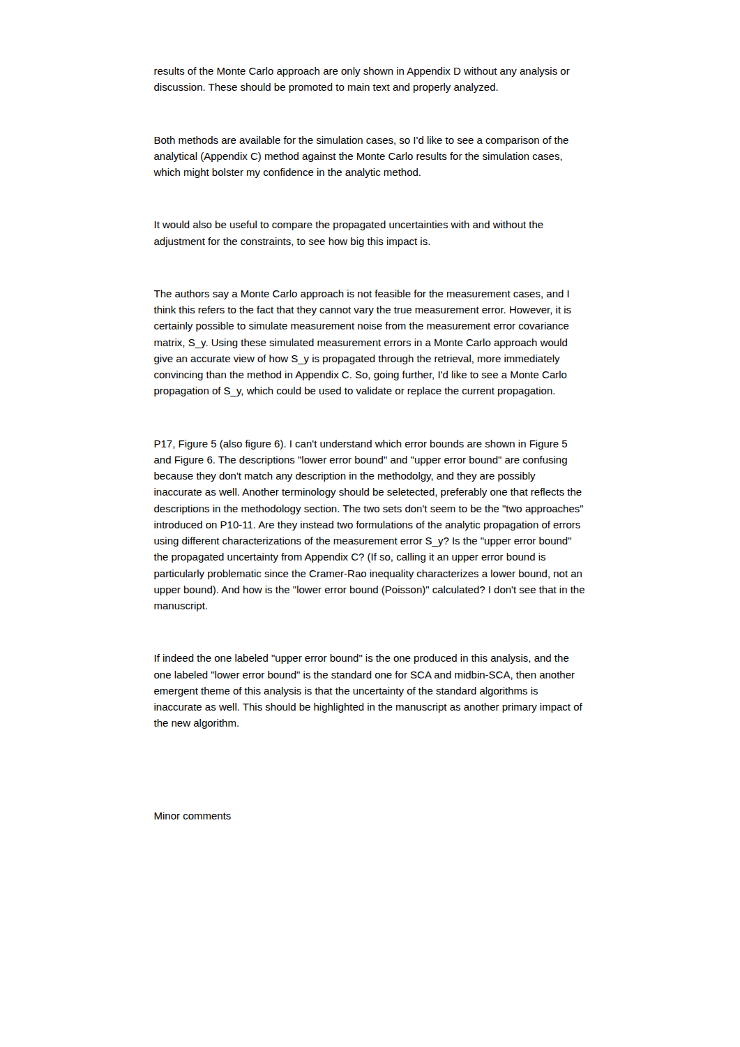results of the Monte Carlo approach are only shown in Appendix D without any analysis or discussion. These should be promoted to main text and properly analyzed.
Both methods are available for the simulation cases, so I'd like to see a comparison of the analytical (Appendix C) method against the Monte Carlo results for the simulation cases, which might bolster my confidence in the analytic method.
It would also be useful to compare the propagated uncertainties with and without the adjustment for the constraints, to see how big this impact is.
The authors say a Monte Carlo approach is not feasible for the measurement cases, and I think this refers to the fact that they cannot vary the true measurement error. However, it is certainly possible to simulate measurement noise from the measurement error covariance matrix, S_y. Using these simulated measurement errors in a Monte Carlo approach would give an accurate view of how S_y is propagated through the retrieval, more immediately convincing than the method in Appendix C. So, going further, I'd like to see a Monte Carlo propagation of S_y, which could be used to validate or replace the current propagation.
P17, Figure 5 (also figure 6). I can't understand which error bounds are shown in Figure 5 and Figure 6. The descriptions "lower error bound" and "upper error bound" are confusing because they don't match any description in the methodolgy, and they are possibly inaccurate as well. Another terminology should be seletected, preferably one that reflects the descriptions in the methodology section. The two sets don't seem to be the "two approaches" introduced on P10-11. Are they instead two formulations of the analytic propagation of errors using different characterizations of the measurement error S_y? Is the "upper error bound" the propagated uncertainty from Appendix C? (If so, calling it an upper error bound is particularly problematic since the Cramer-Rao inequality characterizes a lower bound, not an upper bound). And how is the "lower error bound (Poisson)" calculated? I don't see that in the manuscript.
If indeed the one labeled "upper error bound" is the one produced in this analysis, and the one labeled "lower error bound" is the standard one for SCA and midbin-SCA, then another emergent theme of this analysis is that the uncertainty of the standard algorithms is inaccurate as well. This should be highlighted in the manuscript as another primary impact of the new algorithm.
Minor comments